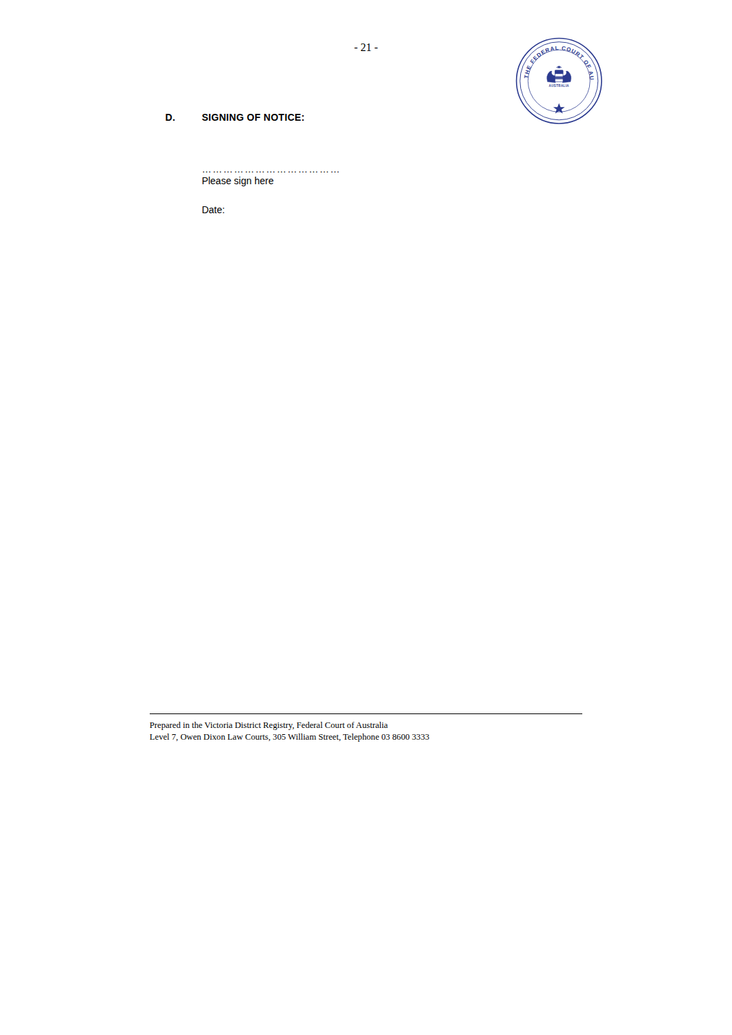SEAL OF THE FEDERAL COURT OF AUSTRALIA AUSTRALIA
- 21 -
D. SIGNING OF NOTICE:
…………………………………
Please sign here
Date:
Prepared in the Victoria District Registry, Federal Court of Australia
Level 7, Owen Dixon Law Courts, 305 William Street, Telephone 03 8600 3333